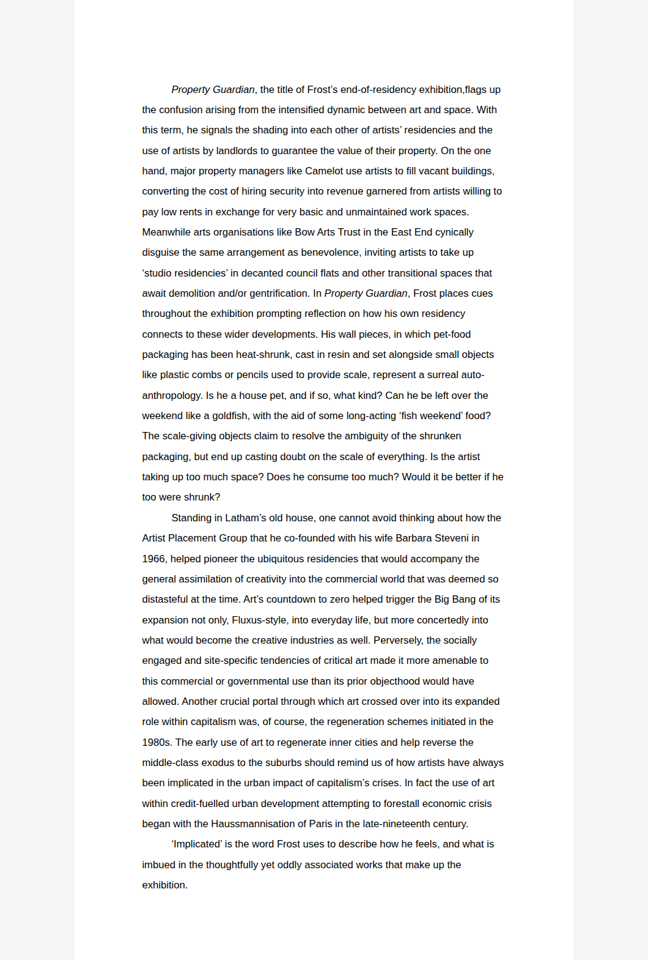Property Guardian, the title of Frost’s end-of-residency exhibition,flags up the confusion arising from the intensified dynamic between art and space. With this term, he signals the shading into each other of artists’ residencies and the use of artists by landlords to guarantee the value of their property. On the one hand, major property managers like Camelot use artists to fill vacant buildings, converting the cost of hiring security into revenue garnered from artists willing to pay low rents in exchange for very basic and unmaintained work spaces. Meanwhile arts organisations like Bow Arts Trust in the East End cynically disguise the same arrangement as benevolence, inviting artists to take up ‘studio residencies’ in decanted council flats and other transitional spaces that await demolition and/or gentrification. In Property Guardian, Frost places cues throughout the exhibition prompting reflection on how his own residency connects to these wider developments. His wall pieces, in which pet-food packaging has been heat-shrunk, cast in resin and set alongside small objects like plastic combs or pencils used to provide scale, represent a surreal auto-anthropology. Is he a house pet, and if so, what kind? Can he be left over the weekend like a goldfish, with the aid of some long-acting ‘fish weekend’ food? The scale-giving objects claim to resolve the ambiguity of the shrunken packaging, but end up casting doubt on the scale of everything. Is the artist taking up too much space? Does he consume too much? Would it be better if he too were shrunk?
Standing in Latham’s old house, one cannot avoid thinking about how the Artist Placement Group that he co-founded with his wife Barbara Steveni in 1966, helped pioneer the ubiquitous residencies that would accompany the general assimilation of creativity into the commercial world that was deemed so distasteful at the time. Art’s countdown to zero helped trigger the Big Bang of its expansion not only, Fluxus-style, into everyday life, but more concertedly into what would become the creative industries as well. Perversely, the socially engaged and site-specific tendencies of critical art made it more amenable to this commercial or governmental use than its prior objecthood would have allowed. Another crucial portal through which art crossed over into its expanded role within capitalism was, of course, the regeneration schemes initiated in the 1980s. The early use of art to regenerate inner cities and help reverse the middle-class exodus to the suburbs should remind us of how artists have always been implicated in the urban impact of capitalism’s crises. In fact the use of art within credit-fuelled urban development attempting to forestall economic crisis began with the Haussmannisation of Paris in the late-nineteenth century.
‘Implicated’ is the word Frost uses to describe how he feels, and what is imbued in the thoughtfully yet oddly associated works that make up the exhibition.